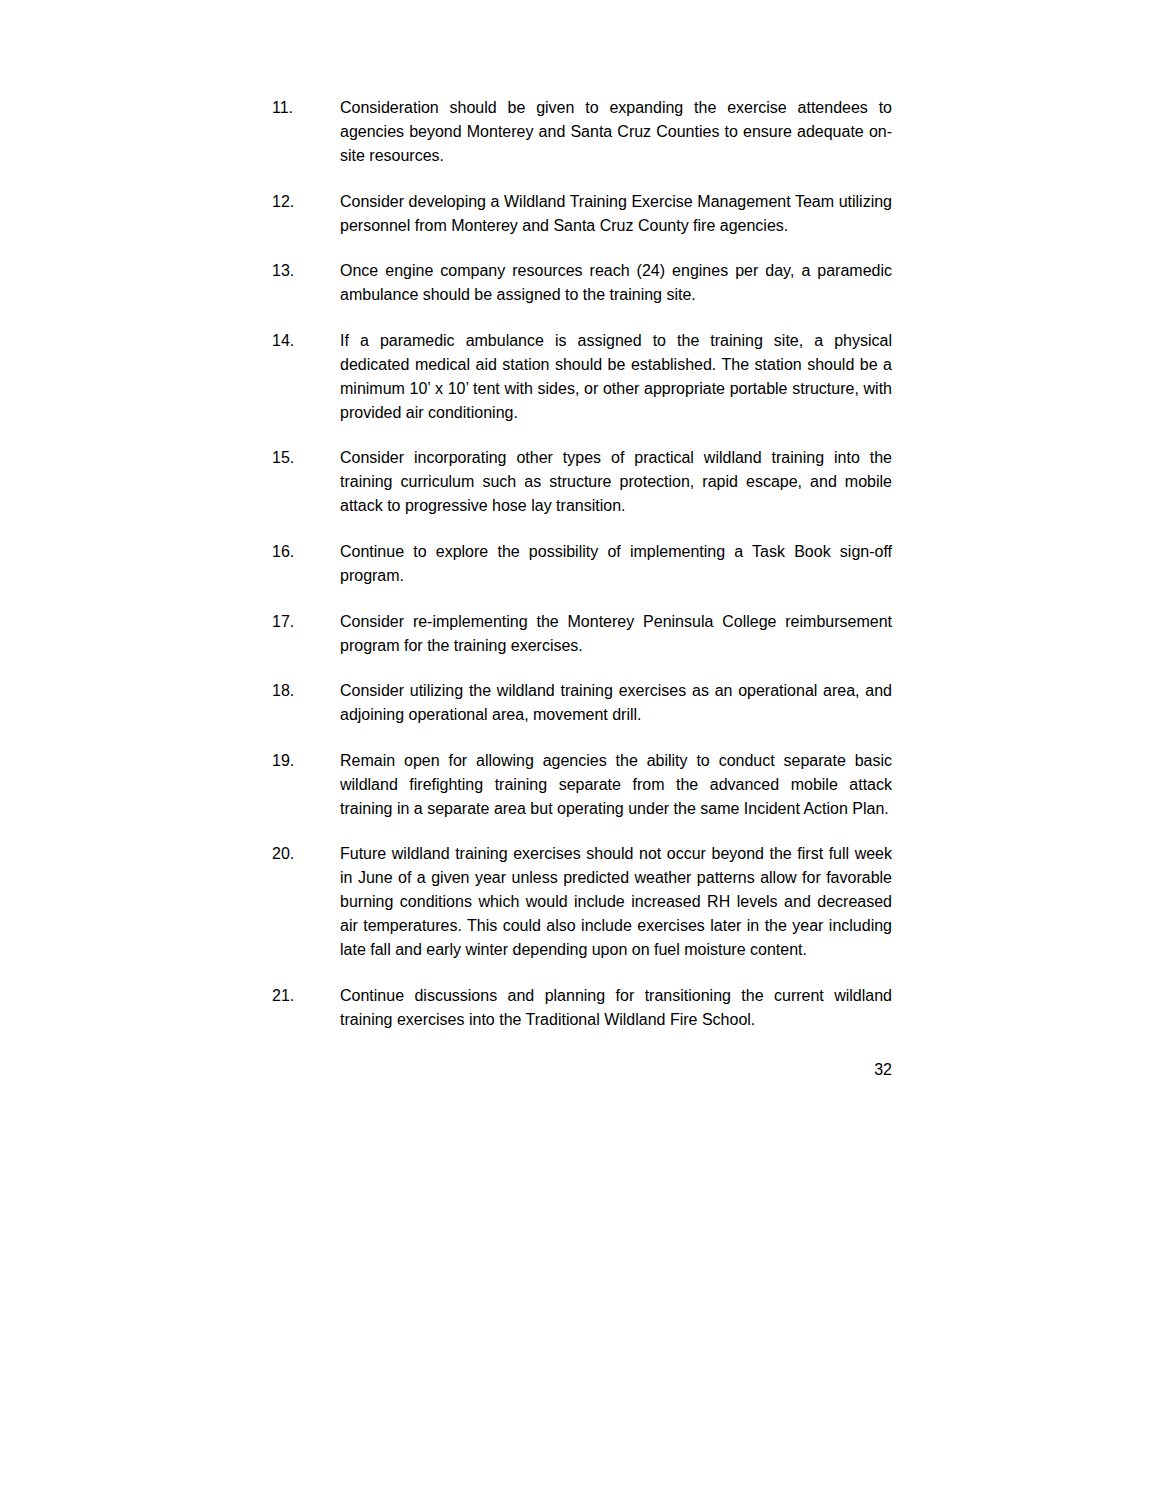11. Consideration should be given to expanding the exercise attendees to agencies beyond Monterey and Santa Cruz Counties to ensure adequate on-site resources.
12. Consider developing a Wildland Training Exercise Management Team utilizing personnel from Monterey and Santa Cruz County fire agencies.
13. Once engine company resources reach (24) engines per day, a paramedic ambulance should be assigned to the training site.
14. If a paramedic ambulance is assigned to the training site, a physical dedicated medical aid station should be established. The station should be a minimum 10’ x 10’ tent with sides, or other appropriate portable structure, with provided air conditioning.
15. Consider incorporating other types of practical wildland training into the training curriculum such as structure protection, rapid escape, and mobile attack to progressive hose lay transition.
16. Continue to explore the possibility of implementing a Task Book sign-off program.
17. Consider re-implementing the Monterey Peninsula College reimbursement program for the training exercises.
18. Consider utilizing the wildland training exercises as an operational area, and adjoining operational area, movement drill.
19. Remain open for allowing agencies the ability to conduct separate basic wildland firefighting training separate from the advanced mobile attack training in a separate area but operating under the same Incident Action Plan.
20. Future wildland training exercises should not occur beyond the first full week in June of a given year unless predicted weather patterns allow for favorable burning conditions which would include increased RH levels and decreased air temperatures. This could also include exercises later in the year including late fall and early winter depending upon on fuel moisture content.
21. Continue discussions and planning for transitioning the current wildland training exercises into the Traditional Wildland Fire School.
32